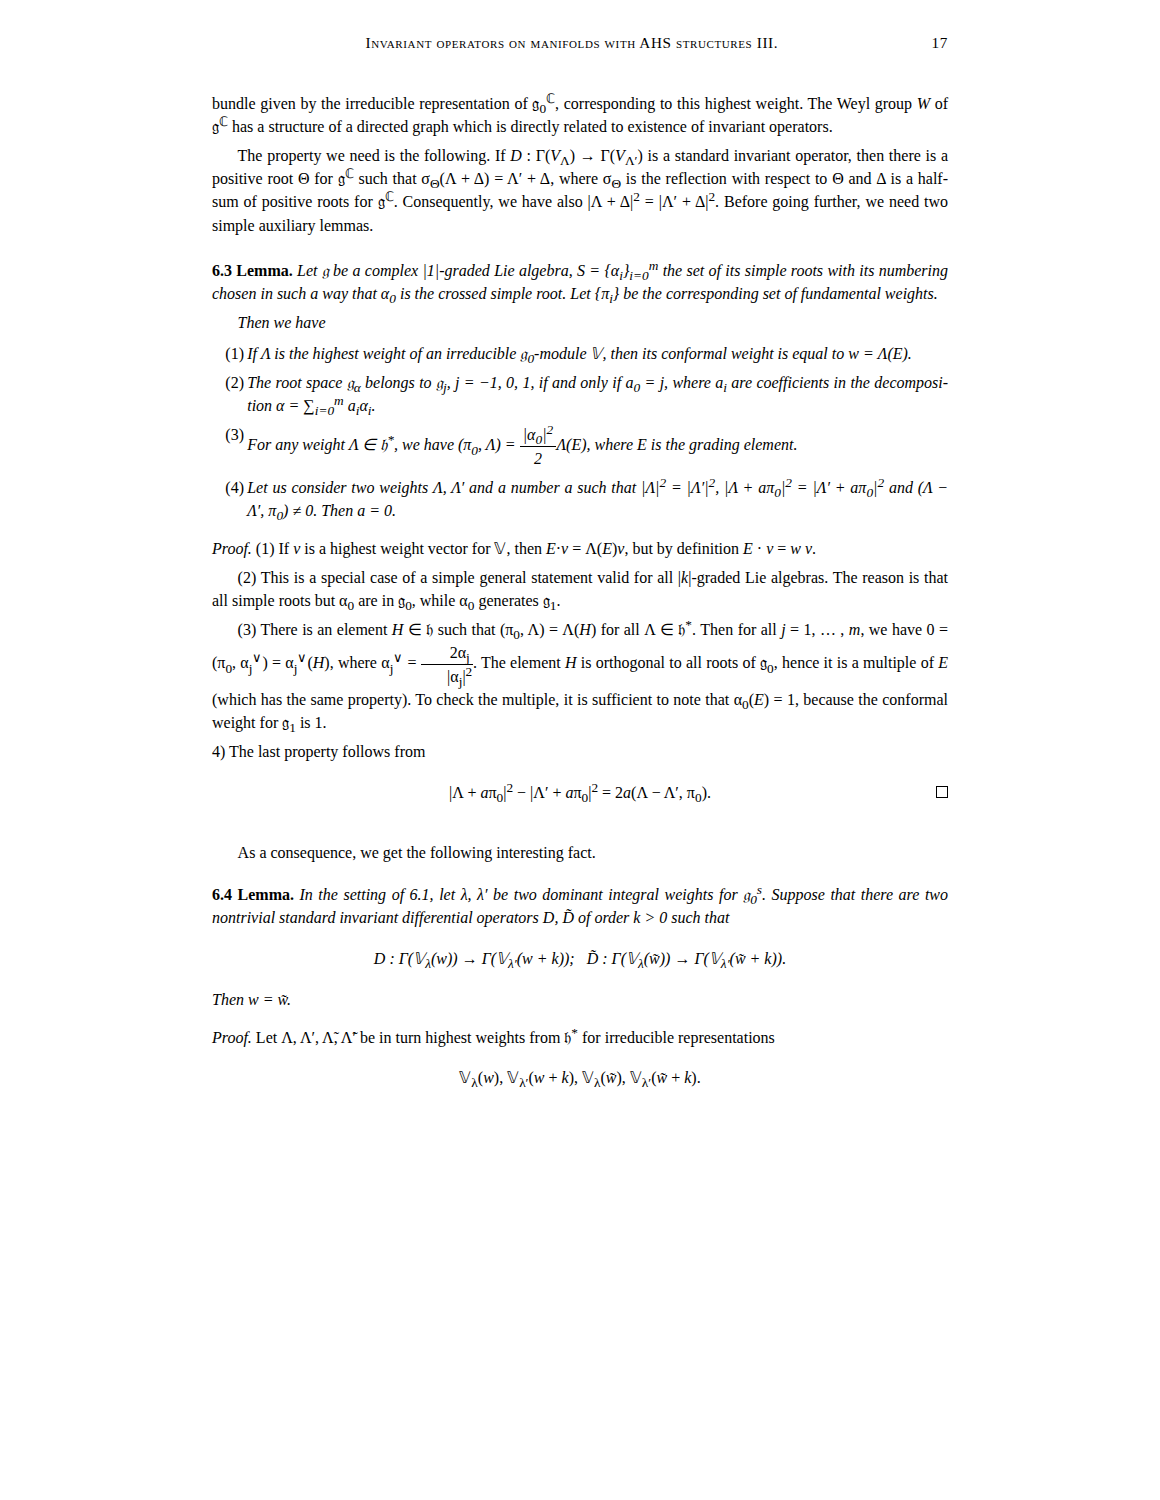Invariant operators on manifolds with AHS structures III. 17
bundle given by the irreducible representation of 𝔤0ℂ, corresponding to this highest weight. The Weyl group W of 𝔤ℂ has a structure of a directed graph which is directly related to existence of invariant operators.
The property we need is the following. If D : Γ(VΛ) → Γ(VΛ′) is a standard invariant operator, then there is a positive root Θ for 𝔤ℂ such that σΘ(Λ + Δ) = Λ′ + Δ, where σΘ is the reflection with respect to Θ and Δ is a half-sum of positive roots for 𝔤ℂ. Consequently, we have also |Λ + Δ|2 = |Λ′ + Δ|2. Before going further, we need two simple auxiliary lemmas.
6.3 Lemma. Let 𝔤 be a complex |1|-graded Lie algebra, S = {αi}i=0m the set of its simple roots with its numbering chosen in such a way that α0 is the crossed simple root. Let {πi} be the corresponding set of fundamental weights.
Then we have
If Λ is the highest weight of an irreducible 𝔤0-module 𝕍, then its conformal weight is equal to w = Λ(E).
The root space 𝔤α belongs to 𝔤j, j = −1, 0, 1, if and only if a0 = j, where ai are coefficients in the decomposition α = ∑i=0m aiαi.
For any weight Λ ∈ 𝔥*, we have (π0, Λ) = |α0|22 Λ(E), where E is the grading element.
Let us consider two weights Λ, Λ′ and a number a such that |Λ|2 = |Λ′|2, |Λ + aπ0|2 = |Λ′ + aπ0|2 and (Λ − Λ′, π0) ≠ 0. Then a = 0.
Proof. (1) If v is a highest weight vector for 𝕍, then E·v = Λ(E)v, but by definition E · v = w v.
(2) This is a special case of a simple general statement valid for all |k|-graded Lie algebras. The reason is that all simple roots but α0 are in 𝔤0, while α0 generates 𝔤1.
(3) There is an element H ∈ 𝔥 such that (π0, Λ) = Λ(H) for all Λ ∈ 𝔥*. Then for all j = 1, … , m, we have 0 = (π0, αj∨) = αj∨(H), where αj∨ = 2αj|αj|2. The element H is orthogonal to all roots of 𝔤0, hence it is a multiple of E (which has the same property). To check the multiple, it is sufficient to note that α0(E) = 1, because the conformal weight for 𝔤1 is 1.
4) The last property follows from
|Λ + aπ0|2 − |Λ′ + aπ0|2 = 2a(Λ − Λ′, π0).
As a consequence, we get the following interesting fact.
6.4 Lemma. In the setting of 6.1, let λ, λ′ be two dominant integral weights for 𝔤0s. Suppose that there are two nontrivial standard invariant differential operators D, D̃ of order k > 0 such that
D : Γ(𝕍λ(w)) → Γ(𝕍λ′(w + k)); D̃ : Γ(𝕍λ(w̃)) → Γ(𝕍λ′(w̃ + k)).
Then w = w̃.
Proof. Let Λ, Λ′, Λ̃, Λ̃′ be in turn highest weights from 𝔥* for irreducible representations
𝕍λ(w), 𝕍λ′(w + k), 𝕍λ(w̃), 𝕍λ′(w̃ + k).